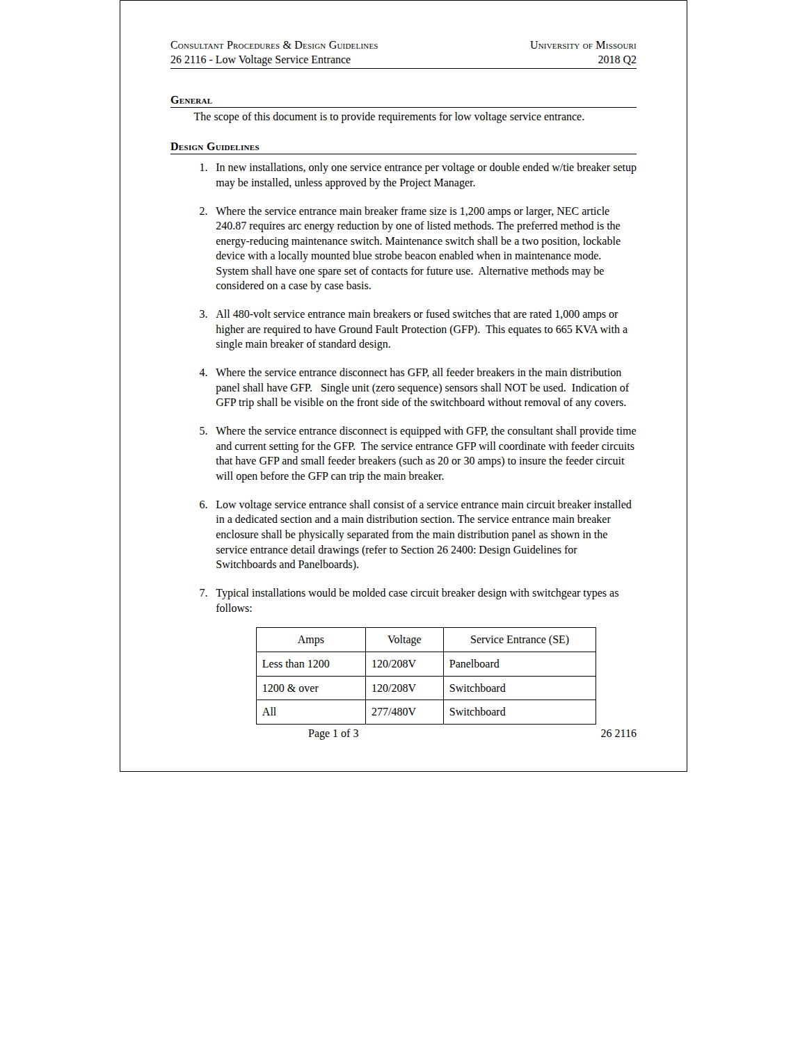Consultant Procedures & Design Guidelines University of Missouri
26 2116 - Low Voltage Service Entrance 2018 Q2
General
The scope of this document is to provide requirements for low voltage service entrance.
Design Guidelines
In new installations, only one service entrance per voltage or double ended w/tie breaker setup may be installed, unless approved by the Project Manager.
Where the service entrance main breaker frame size is 1,200 amps or larger, NEC article 240.87 requires arc energy reduction by one of listed methods. The preferred method is the energy-reducing maintenance switch. Maintenance switch shall be a two position, lockable device with a locally mounted blue strobe beacon enabled when in maintenance mode. System shall have one spare set of contacts for future use. Alternative methods may be considered on a case by case basis.
All 480-volt service entrance main breakers or fused switches that are rated 1,000 amps or higher are required to have Ground Fault Protection (GFP). This equates to 665 KVA with a single main breaker of standard design.
Where the service entrance disconnect has GFP, all feeder breakers in the main distribution panel shall have GFP. Single unit (zero sequence) sensors shall NOT be used. Indication of GFP trip shall be visible on the front side of the switchboard without removal of any covers.
Where the service entrance disconnect is equipped with GFP, the consultant shall provide time and current setting for the GFP. The service entrance GFP will coordinate with feeder circuits that have GFP and small feeder breakers (such as 20 or 30 amps) to insure the feeder circuit will open before the GFP can trip the main breaker.
Low voltage service entrance shall consist of a service entrance main circuit breaker installed in a dedicated section and a main distribution section. The service entrance main breaker enclosure shall be physically separated from the main distribution panel as shown in the service entrance detail drawings (refer to Section 26 2400: Design Guidelines for Switchboards and Panelboards).
Typical installations would be molded case circuit breaker design with switchgear types as follows:
| Amps | Voltage | Service Entrance (SE) |
| --- | --- | --- |
| Less than 1200 | 120/208V | Panelboard |
| 1200 & over | 120/208V | Switchboard |
| All | 277/480V | Switchboard |
Page 1 of 3 26 2116